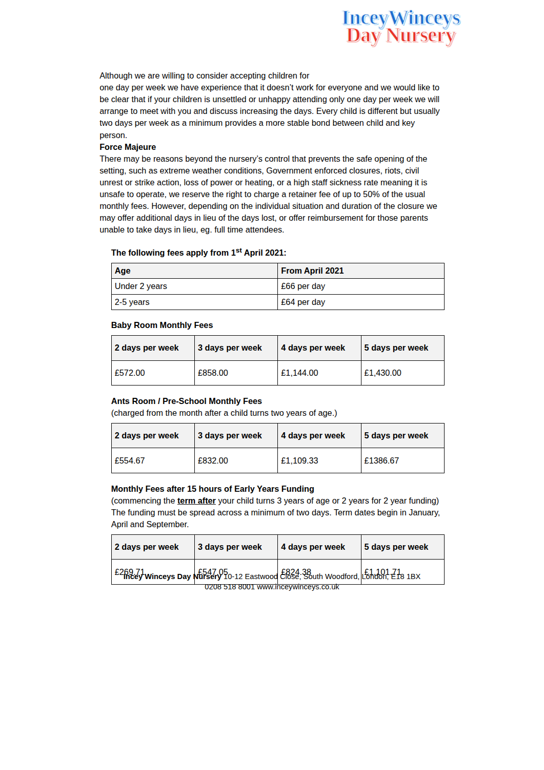InceyWinceys
Day Nursery
Although we are willing to consider accepting children for
one day per week we have experience that it doesn’t work for everyone and we would like to be clear that if your children is unsettled or unhappy attending only one day per week we will arrange to meet with you and discuss increasing the days. Every child is different but usually two days per week as a minimum provides a more stable bond between child and key person.
Force Majeure
There may be reasons beyond the nursery’s control that prevents the safe opening of the setting, such as extreme weather conditions, Government enforced closures, riots, civil unrest or strike action, loss of power or heating, or a high staff sickness rate meaning it is unsafe to operate, we reserve the right to charge a retainer fee of up to 50% of the usual monthly fees. However, depending on the individual situation and duration of the closure we may offer additional days in lieu of the days lost, or offer reimbursement for those parents unable to take days in lieu, eg. full time attendees.
The following fees apply from 1st April 2021:
| Age | From April 2021 |
| --- | --- |
| Under 2 years | £66 per day |
| 2-5 years | £64 per day |
Baby Room Monthly Fees
| 2 days per week | 3 days per week | 4 days per week | 5 days per week |
| --- | --- | --- | --- |
| £572.00 | £858.00 | £1,144.00 | £1,430.00 |
Ants Room / Pre-School Monthly Fees
(charged from the month after a child turns two years of age.)
| 2 days per week | 3 days per week | 4 days per week | 5 days per week |
| --- | --- | --- | --- |
| £554.67 | £832.00 | £1,109.33 | £1386.67 |
Monthly Fees after 15 hours of Early Years Funding
(commencing the term after your child turns 3 years of age or 2 years for 2 year funding) The funding must be spread across a minimum of two days. Term dates begin in January, April and September.
| 2 days per week | 3 days per week | 4 days per week | 5 days per week |
| --- | --- | --- | --- |
| £269.71 | £547.05 | £824.38 | £1,101.71 |
Incey Winceys Day Nursery 10-12 Eastwood Close, South Woodford, London, E18 1BX
0208 518 8001 www.inceywinceys.co.uk